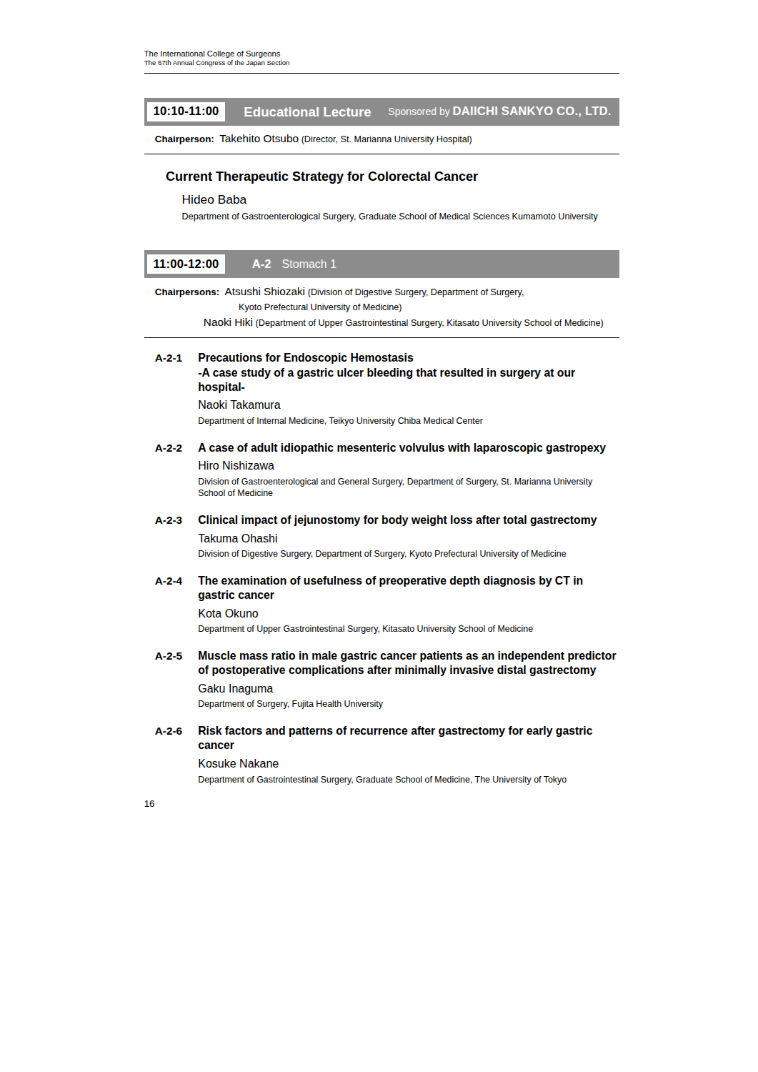The International College of Surgeons
The 67th Annual Congress of the Japan Section
10:10-11:00 Educational Lecture Sponsored by DAIICHI SANKYO CO., LTD.
Chairperson: Takehito Otsubo (Director, St. Marianna University Hospital)
Current Therapeutic Strategy for Colorectal Cancer
Hideo Baba
Department of Gastroenterological Surgery, Graduate School of Medical Sciences Kumamoto University
11:00-12:00 A-2 Stomach 1
Chairpersons: Atsushi Shiozaki (Division of Digestive Surgery, Department of Surgery,
Kyoto Prefectural University of Medicine)
Naoki Hiki (Department of Upper Gastrointestinal Surgery, Kitasato University School of Medicine)
A-2-1
Precautions for Endoscopic Hemostasis
-A case study of a gastric ulcer bleeding that resulted in surgery at our hospital-
Naoki Takamura
Department of Internal Medicine, Teikyo University Chiba Medical Center
A-2-2
A case of adult idiopathic mesenteric volvulus with laparoscopic gastropexy
Hiro Nishizawa
Division of Gastroenterological and General Surgery, Department of Surgery, St. Marianna University School of Medicine
A-2-3
Clinical impact of jejunostomy for body weight loss after total gastrectomy
Takuma Ohashi
Division of Digestive Surgery, Department of Surgery, Kyoto Prefectural University of Medicine
A-2-4
The examination of usefulness of preoperative depth diagnosis by CT in gastric cancer
Kota Okuno
Department of Upper Gastrointestinal Surgery, Kitasato University School of Medicine
A-2-5
Muscle mass ratio in male gastric cancer patients as an independent predictor of postoperative complications after minimally invasive distal gastrectomy
Gaku Inaguma
Department of Surgery, Fujita Health University
A-2-6
Risk factors and patterns of recurrence after gastrectomy for early gastric cancer
Kosuke Nakane
Department of Gastrointestinal Surgery, Graduate School of Medicine, The University of Tokyo
16